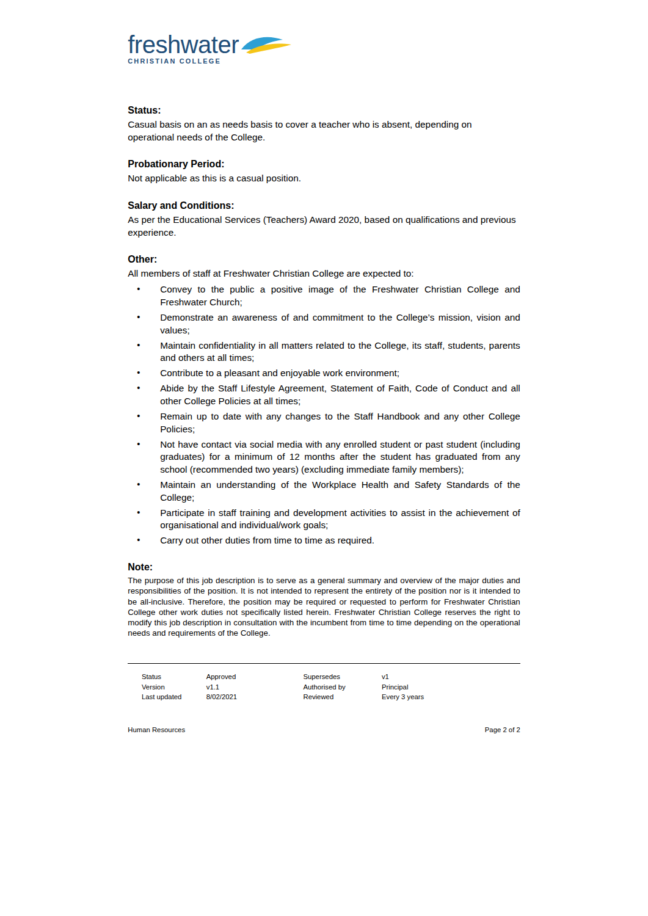freshwater
Christian College
Status:
Casual basis on an as needs basis to cover a teacher who is absent, depending on operational needs of the College.
Probationary Period:
Not applicable as this is a casual position.
Salary and Conditions:
As per the Educational Services (Teachers) Award 2020, based on qualifications and previous experience.
Other:
All members of staff at Freshwater Christian College are expected to:
Convey to the public a positive image of the Freshwater Christian College and Freshwater Church;
Demonstrate an awareness of and commitment to the College’s mission, vision and values;
Maintain confidentiality in all matters related to the College, its staff, students, parents and others at all times;
Contribute to a pleasant and enjoyable work environment;
Abide by the Staff Lifestyle Agreement, Statement of Faith, Code of Conduct and all other College Policies at all times;
Remain up to date with any changes to the Staff Handbook and any other College Policies;
Not have contact via social media with any enrolled student or past student (including graduates) for a minimum of 12 months after the student has graduated from any school (recommended two years) (excluding immediate family members);
Maintain an understanding of the Workplace Health and Safety Standards of the College;
Participate in staff training and development activities to assist in the achievement of organisational and individual/work goals;
Carry out other duties from time to time as required.
Note:
The purpose of this job description is to serve as a general summary and overview of the major duties and responsibilities of the position. It is not intended to represent the entirety of the position nor is it intended to be all-inclusive. Therefore, the position may be required or requested to perform for Freshwater Christian College other work duties not specifically listed herein. Freshwater Christian College reserves the right to modify this job description in consultation with the incumbent from time to time depending on the operational needs and requirements of the College.
| Status | Approved | Supersedes | v1 |
| Version | v1.1 | Authorised by | Principal |
| Last updated | 8/02/2021 | Reviewed | Every 3 years |
Human Resources
Page 2 of 2